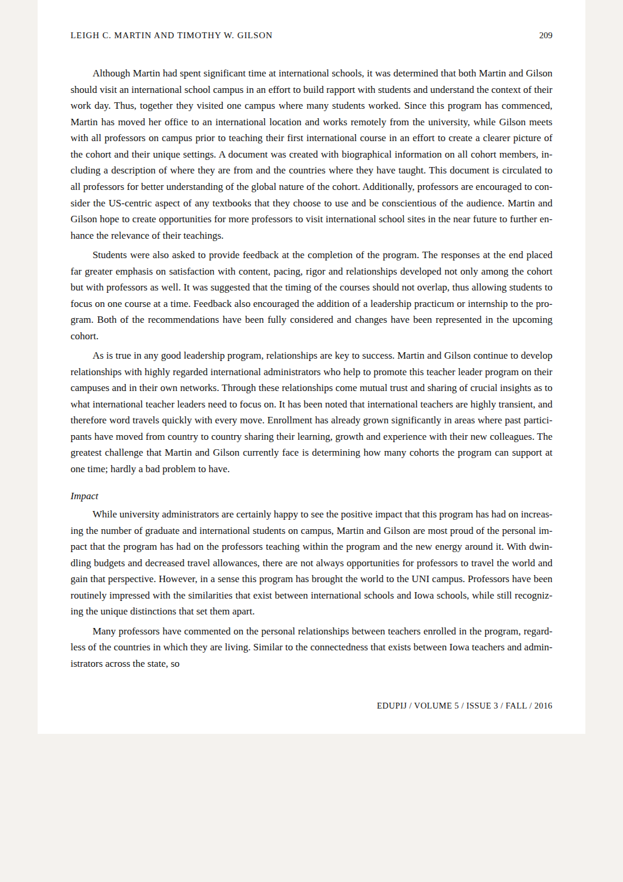Leigh C. Martin and Timothy W. Gilson 209
Although Martin had spent significant time at international schools, it was determined that both Martin and Gilson should visit an international school campus in an effort to build rapport with students and understand the context of their work day. Thus, together they visited one campus where many students worked. Since this program has commenced, Martin has moved her office to an international location and works remotely from the university, while Gilson meets with all professors on campus prior to teaching their first international course in an effort to create a clearer picture of the cohort and their unique settings. A document was created with biographical information on all cohort members, including a description of where they are from and the countries where they have taught. This document is circulated to all professors for better understanding of the global nature of the cohort. Additionally, professors are encouraged to consider the US-centric aspect of any textbooks that they choose to use and be conscientious of the audience. Martin and Gilson hope to create opportunities for more professors to visit international school sites in the near future to further enhance the relevance of their teachings.
Students were also asked to provide feedback at the completion of the program. The responses at the end placed far greater emphasis on satisfaction with content, pacing, rigor and relationships developed not only among the cohort but with professors as well. It was suggested that the timing of the courses should not overlap, thus allowing students to focus on one course at a time. Feedback also encouraged the addition of a leadership practicum or internship to the program. Both of the recommendations have been fully considered and changes have been represented in the upcoming cohort.
As is true in any good leadership program, relationships are key to success. Martin and Gilson continue to develop relationships with highly regarded international administrators who help to promote this teacher leader program on their campuses and in their own networks. Through these relationships come mutual trust and sharing of crucial insights as to what international teacher leaders need to focus on. It has been noted that international teachers are highly transient, and therefore word travels quickly with every move. Enrollment has already grown significantly in areas where past participants have moved from country to country sharing their learning, growth and experience with their new colleagues. The greatest challenge that Martin and Gilson currently face is determining how many cohorts the program can support at one time; hardly a bad problem to have.
Impact
While university administrators are certainly happy to see the positive impact that this program has had on increasing the number of graduate and international students on campus, Martin and Gilson are most proud of the personal impact that the program has had on the professors teaching within the program and the new energy around it. With dwindling budgets and decreased travel allowances, there are not always opportunities for professors to travel the world and gain that perspective. However, in a sense this program has brought the world to the UNI campus. Professors have been routinely impressed with the similarities that exist between international schools and Iowa schools, while still recognizing the unique distinctions that set them apart.
Many professors have commented on the personal relationships between teachers enrolled in the program, regardless of the countries in which they are living. Similar to the connectedness that exists between Iowa teachers and administrators across the state, so
EDUPIJ / VOLUME 5 / ISSUE 3 / FALL / 2016